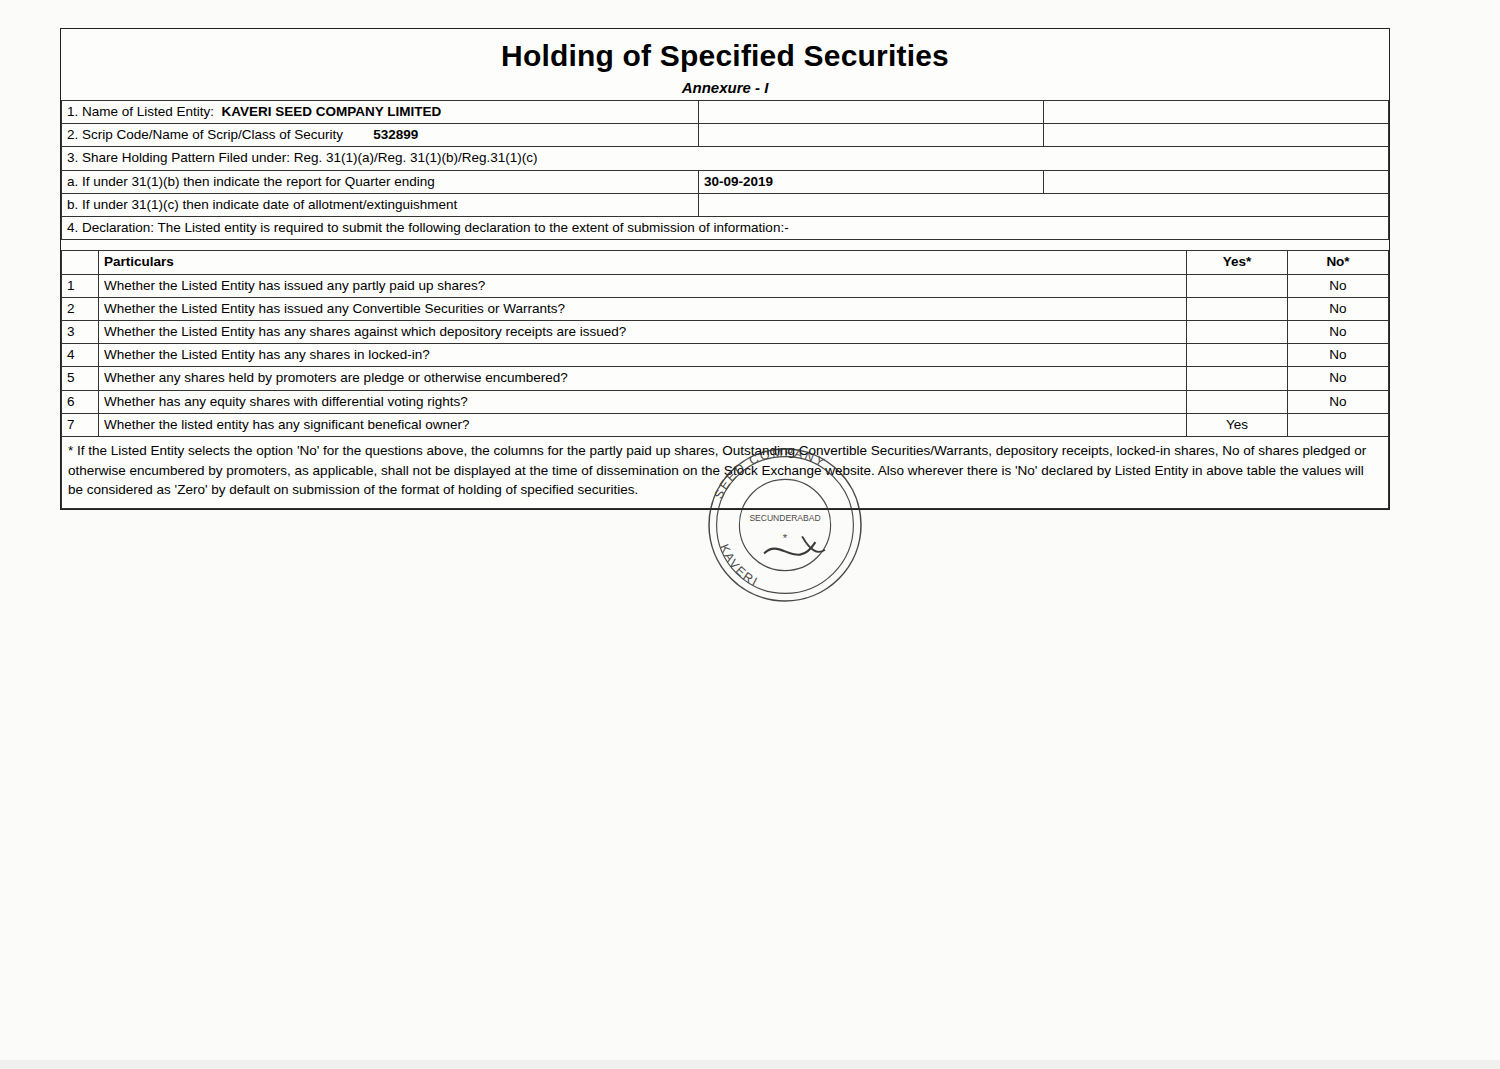Holding of Specified Securities
Annexure - I
| 1. Name of Listed Entity: KAVERI SEED COMPANY LIMITED | | |
| 2. Scrip Code/Name of Scrip/Class of Security 532899 | | |
| 3. Share Holding Pattern Filed under: Reg. 31(1)(a)/Reg. 31(1)(b)/Reg.31(1)(c) |
| a. If under 31(1)(b) then indicate the report for Quarter ending | 30-09-2019 | |
| b. If under 31(1)(c) then indicate date of allotment/extinguishment | |
| 4. Declaration: The Listed entity is required to submit the following declaration to the extent of submission of information:- |
| | Particulars | Yes* | No* |
| 1 | Whether the Listed Entity has issued any partly paid up shares? | | No |
| 2 | Whether the Listed Entity has issued any Convertible Securities or Warrants? | | No |
| 3 | Whether the Listed Entity has any shares against which depository receipts are issued? | | No |
| 4 | Whether the Listed Entity has any shares in locked-in? | | No |
| 5 | Whether any shares held by promoters are pledge or otherwise encumbered? | | No |
| 6 | Whether has any equity shares with differential voting rights? | | No |
| 7 | Whether the listed entity has any significant benefical owner? | Yes | |
* If the Listed Entity selects the option 'No' for the questions above, the columns for the partly paid up shares, Outstanding Convertible Securities/Warrants, depository receipts, locked-in shares, No of shares pledged or otherwise encumbered by promoters, as applicable, shall not be displayed at the time of dissemination on the Stock Exchange website. Also wherever there is 'No' declared by Listed Entity in above table the values will be considered as 'Zero' by default on submission of the format of holding of specified securities.
SEED COMPANY KAVERI SECUNDERABAD *